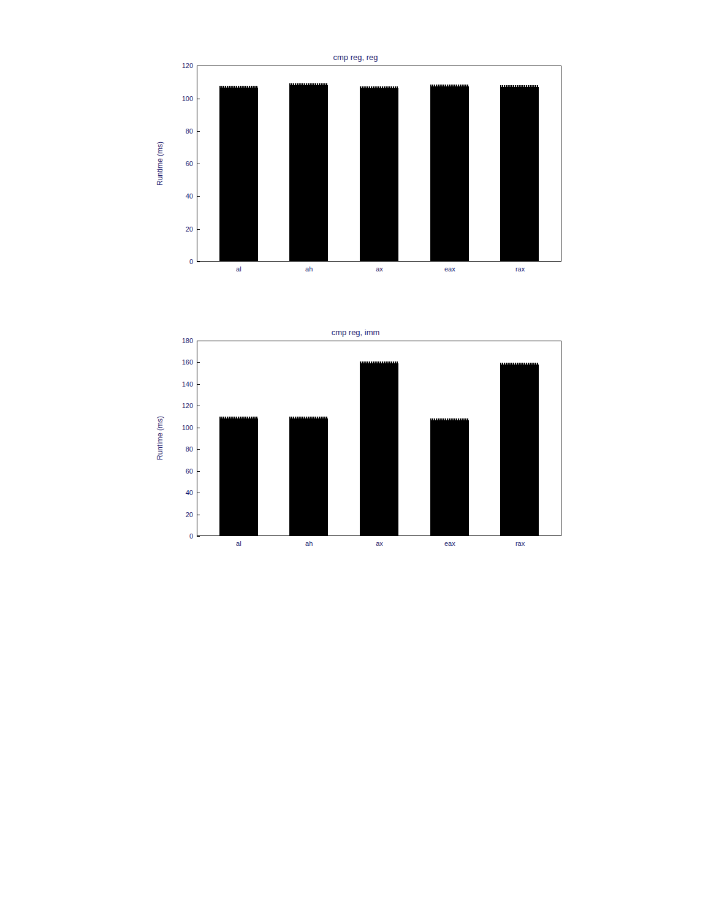cmp reg, reg
Runtime (ms)
120
100
80
60
40
20
0
al ah ax eax rax
cmp reg, imm
Runtime (ms)
180
160
140
120
100
80
60
40
20
0
al ah ax eax rax